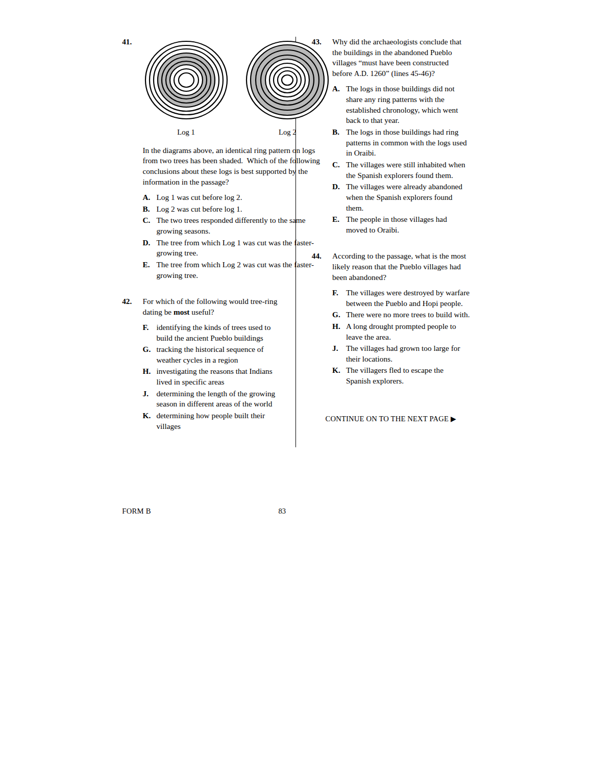41.
Log 1
Log 2
In the diagrams above, an identical ring pattern on logs from two trees has been shaded. Which of the following conclusions about these logs is best supported by the information in the passage?
A. Log 1 was cut before log 2.
B. Log 2 was cut before log 1.
C. The two trees responded differently to the same growing seasons.
D. The tree from which Log 1 was cut was the faster-growing tree.
E. The tree from which Log 2 was cut was the faster-growing tree.
42.
For which of the following would tree-ring dating be most useful?
F. identifying the kinds of trees used to build the ancient Pueblo buildings
G. tracking the historical sequence of weather cycles in a region
H. investigating the reasons that Indians lived in specific areas
J. determining the length of the growing season in different areas of the world
K. determining how people built their villages
43.
Why did the archaeologists conclude that the buildings in the abandoned Pueblo villages “must have been constructed before A.D. 1260” (lines 45-46)?
A. The logs in those buildings did not share any ring patterns with the established chronology, which went back to that year.
B. The logs in those buildings had ring patterns in common with the logs used in Oraibi.
C. The villages were still inhabited when the Spanish explorers found them.
D. The villages were already abandoned when the Spanish explorers found them.
E. The people in those villages had moved to Oraibi.
44.
According to the passage, what is the most likely reason that the Pueblo villages had been abandoned?
F. The villages were destroyed by warfare between the Pueblo and Hopi people.
G. There were no more trees to build with.
H. A long drought prompted people to leave the area.
J. The villages had grown too large for their locations.
K. The villagers fled to escape the Spanish explorers.
CONTINUE ON TO THE NEXT PAGE ▶
FORM B
83